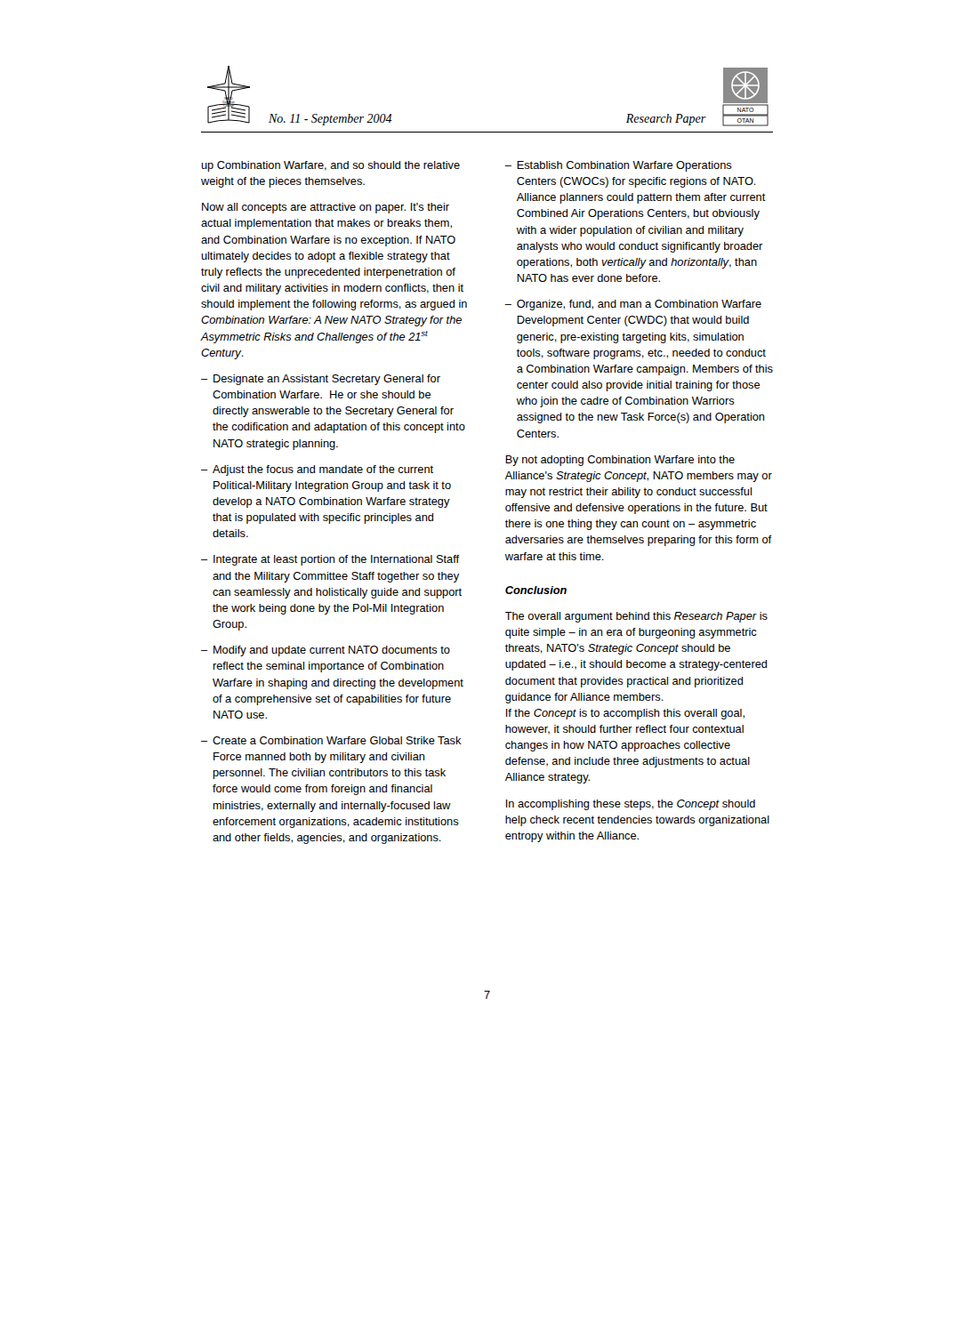NATO Defense College
No. 11 - September 2004 Research Paper
NATO OTAN
up Combination Warfare, and so should the relative weight of the pieces themselves.
Now all concepts are attractive on paper. It's their actual implementation that makes or breaks them, and Combination Warfare is no exception. If NATO ultimately decides to adopt a flexible strategy that truly reflects the unprecedented interpenetration of civil and military activities in modern conflicts, then it should implement the following reforms, as argued in Combination Warfare: A New NATO Strategy for the Asymmetric Risks and Challenges of the 21st Century.
Designate an Assistant Secretary General for Combination Warfare. He or she should be directly answerable to the Secretary General for the codification and adaptation of this concept into NATO strategic planning.
Adjust the focus and mandate of the current Political-Military Integration Group and task it to develop a NATO Combination Warfare strategy that is populated with specific principles and details.
Integrate at least portion of the International Staff and the Military Committee Staff together so they can seamlessly and holistically guide and support the work being done by the Pol-Mil Integration Group.
Modify and update current NATO documents to reflect the seminal importance of Combination Warfare in shaping and directing the development of a comprehensive set of capabilities for future NATO use.
Create a Combination Warfare Global Strike Task Force manned both by military and civilian personnel. The civilian contributors to this task force would come from foreign and financial ministries, externally and internally-focused law enforcement organizations, academic institutions and other fields, agencies, and organizations.
Establish Combination Warfare Operations Centers (CWOCs) for specific regions of NATO. Alliance planners could pattern them after current Combined Air Operations Centers, but obviously with a wider population of civilian and military analysts who would conduct significantly broader operations, both vertically and horizontally, than NATO has ever done before.
Organize, fund, and man a Combination Warfare Development Center (CWDC) that would build generic, pre-existing targeting kits, simulation tools, software programs, etc., needed to conduct a Combination Warfare campaign. Members of this center could also provide initial training for those who join the cadre of Combination Warriors assigned to the new Task Force(s) and Operation Centers.
By not adopting Combination Warfare into the Alliance's Strategic Concept, NATO members may or may not restrict their ability to conduct successful offensive and defensive operations in the future. But there is one thing they can count on – asymmetric adversaries are themselves preparing for this form of warfare at this time.
Conclusion
The overall argument behind this Research Paper is quite simple – in an era of burgeoning asymmetric threats, NATO's Strategic Concept should be updated – i.e., it should become a strategy-centered document that provides practical and prioritized guidance for Alliance members.
If the Concept is to accomplish this overall goal, however, it should further reflect four contextual changes in how NATO approaches collective defense, and include three adjustments to actual Alliance strategy.
In accomplishing these steps, the Concept should help check recent tendencies towards organizational entropy within the Alliance.
7